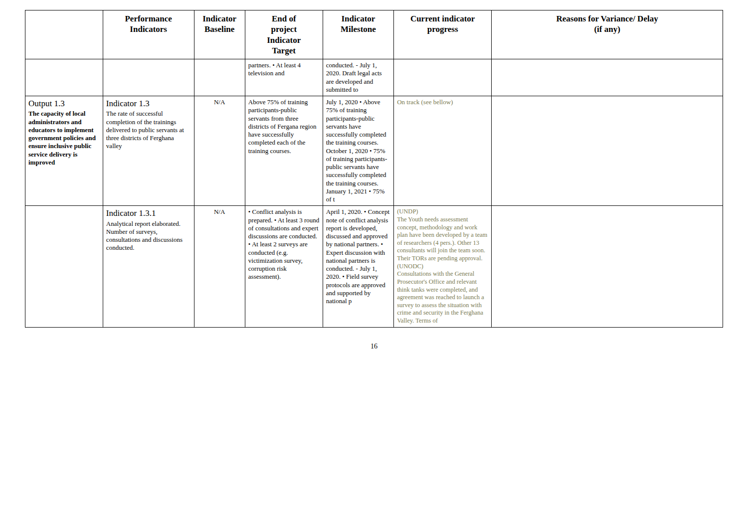| | Performance Indicators | Indicator Baseline | End of project Indicator Target | Indicator Milestone | Current indicator progress | Reasons for Variance/ Delay (if any) |
| --- | --- | --- | --- | --- | --- | --- |
| | | | partners. • At least 4 television and | conducted. - July 1, 2020. Draft legal acts are developed and submitted to | | |
| Output 1.3 The capacity of local administrators and educators to implement government policies and ensure inclusive public service delivery is improved | Indicator 1.3 The rate of successful completion of the trainings delivered to public servants at three districts of Ferghana valley | N/A | Above 75% of training participants-public servants from three districts of Fergana region have successfully completed each of the training courses. | July 1, 2020 • Above 75% of training participants-public servants have successfully completed the training courses. October 1, 2020 • 75% of training participants-public servants have successfully completed the training courses. January 1, 2021 • 75% of t | On track (see bellow) | |
| | Indicator 1.3.1 Analytical report elaborated. Number of surveys, consultations and discussions conducted. | N/A | • Conflict analysis is prepared. • At least 3 round of consultations and expert discussions are conducted. • At least 2 surveys are conducted (e.g. victimization survey, corruption risk assessment). | April 1, 2020. • Concept note of conflict analysis report is developed, discussed and approved by national partners. • Expert discussion with national partners is conducted. - July 1, 2020. • Field survey protocols are approved and supported by national p | (UNDP) The Youth needs assessment concept, methodology and work plan have been developed by a team of researchers (4 pers.). Other 13 consultants will join the team soon. Their TORs are pending approval. (UNODC) Consultations with the General Prosecutor's Office and relevant think tanks were completed, and agreement was reached to launch a survey to assess the situation with crime and security in the Ferghana Valley. Terms of | |
16